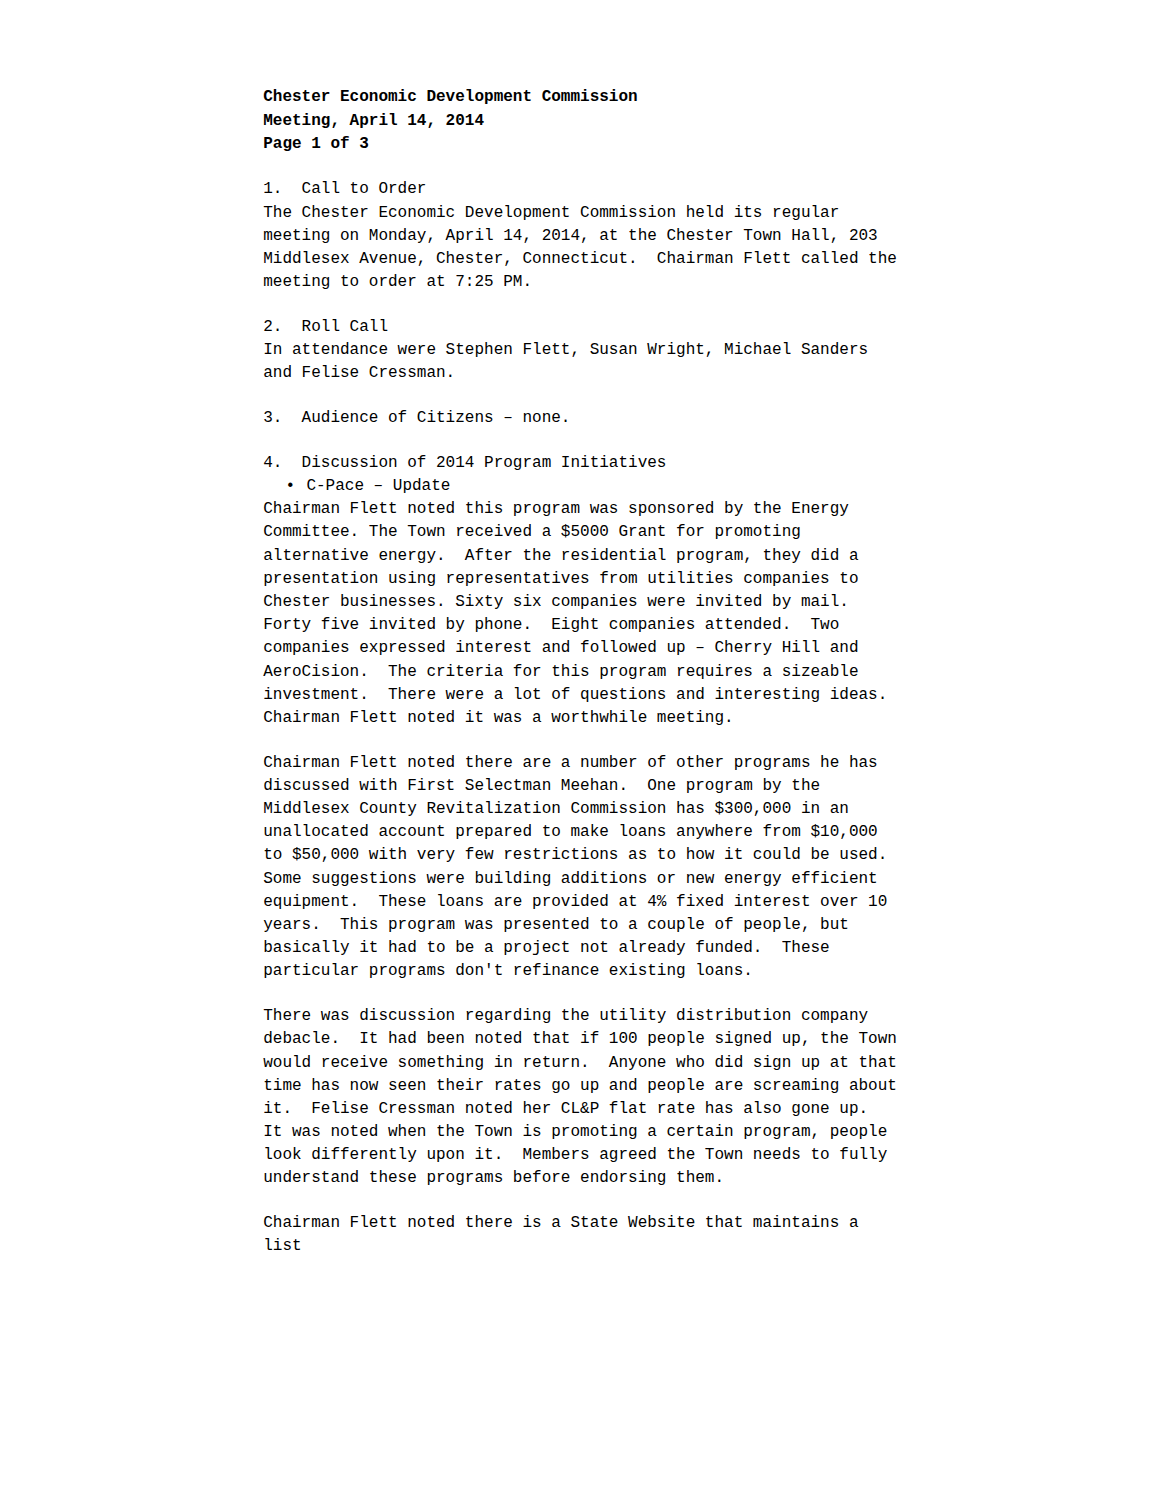Chester Economic Development Commission
Meeting, April 14, 2014
Page 1 of 3
1. Call to Order
The Chester Economic Development Commission held its regular meeting on Monday, April 14, 2014, at the Chester Town Hall, 203 Middlesex Avenue, Chester, Connecticut. Chairman Flett called the meeting to order at 7:25 PM.
2. Roll Call
In attendance were Stephen Flett, Susan Wright, Michael Sanders and Felise Cressman.
3. Audience of Citizens – none.
4. Discussion of 2014 Program Initiatives
C-Pace – Update
Chairman Flett noted this program was sponsored by the Energy Committee. The Town received a $5000 Grant for promoting alternative energy. After the residential program, they did a presentation using representatives from utilities companies to Chester businesses. Sixty six companies were invited by mail. Forty five invited by phone. Eight companies attended. Two companies expressed interest and followed up – Cherry Hill and AeroCision. The criteria for this program requires a sizeable investment. There were a lot of questions and interesting ideas. Chairman Flett noted it was a worthwhile meeting.
Chairman Flett noted there are a number of other programs he has discussed with First Selectman Meehan. One program by the Middlesex County Revitalization Commission has $300,000 in an unallocated account prepared to make loans anywhere from $10,000 to $50,000 with very few restrictions as to how it could be used. Some suggestions were building additions or new energy efficient equipment. These loans are provided at 4% fixed interest over 10 years. This program was presented to a couple of people, but basically it had to be a project not already funded. These particular programs don't refinance existing loans.
There was discussion regarding the utility distribution company debacle. It had been noted that if 100 people signed up, the Town would receive something in return. Anyone who did sign up at that time has now seen their rates go up and people are screaming about it. Felise Cressman noted her CL&P flat rate has also gone up. It was noted when the Town is promoting a certain program, people look differently upon it. Members agreed the Town needs to fully understand these programs before endorsing them.
Chairman Flett noted there is a State Website that maintains a list